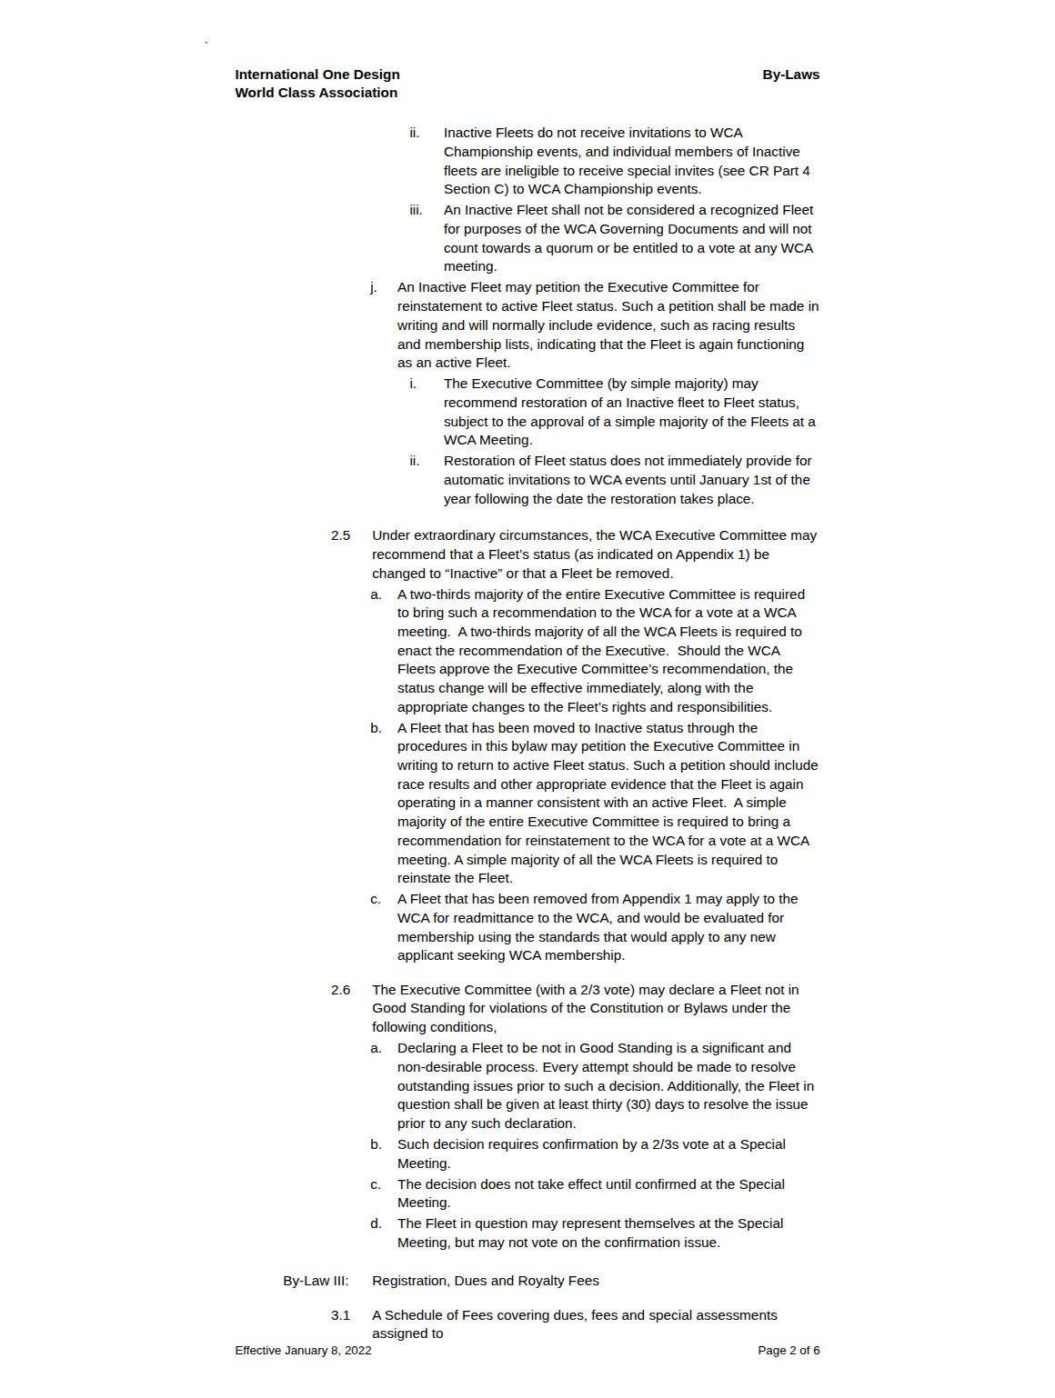`
International One Design
World Class Association
By-Laws
ii.
Inactive Fleets do not receive invitations to WCA Championship events, and individual members of Inactive fleets are ineligible to receive special invites (see CR Part 4 Section C) to WCA Championship events.
iii.
An Inactive Fleet shall not be considered a recognized Fleet for purposes of the WCA Governing Documents and will not count towards a quorum or be entitled to a vote at any WCA meeting.
j.
An Inactive Fleet may petition the Executive Committee for reinstatement to active Fleet status. Such a petition shall be made in writing and will normally include evidence, such as racing results and membership lists, indicating that the Fleet is again functioning as an active Fleet.
i.
The Executive Committee (by simple majority) may recommend restoration of an Inactive fleet to Fleet status, subject to the approval of a simple majority of the Fleets at a WCA Meeting.
ii.
Restoration of Fleet status does not immediately provide for automatic invitations to WCA events until January 1st of the year following the date the restoration takes place.
2.5
Under extraordinary circumstances, the WCA Executive Committee may recommend that a Fleet’s status (as indicated on Appendix 1) be changed to “Inactive” or that a Fleet be removed.
a.
A two-thirds majority of the entire Executive Committee is required to bring such a recommendation to the WCA for a vote at a WCA meeting. A two-thirds majority of all the WCA Fleets is required to enact the recommendation of the Executive. Should the WCA Fleets approve the Executive Committee’s recommendation, the status change will be effective immediately, along with the appropriate changes to the Fleet’s rights and responsibilities.
b.
A Fleet that has been moved to Inactive status through the procedures in this bylaw may petition the Executive Committee in writing to return to active Fleet status. Such a petition should include race results and other appropriate evidence that the Fleet is again operating in a manner consistent with an active Fleet. A simple majority of the entire Executive Committee is required to bring a recommendation for reinstatement to the WCA for a vote at a WCA meeting. A simple majority of all the WCA Fleets is required to reinstate the Fleet.
c.
A Fleet that has been removed from Appendix 1 may apply to the WCA for readmittance to the WCA, and would be evaluated for membership using the standards that would apply to any new applicant seeking WCA membership.
2.6
The Executive Committee (with a 2/3 vote) may declare a Fleet not in Good Standing for violations of the Constitution or Bylaws under the following conditions,
a.
Declaring a Fleet to be not in Good Standing is a significant and non-desirable process. Every attempt should be made to resolve outstanding issues prior to such a decision. Additionally, the Fleet in question shall be given at least thirty (30) days to resolve the issue prior to any such declaration.
b.
Such decision requires confirmation by a 2/3s vote at a Special Meeting.
c.
The decision does not take effect until confirmed at the Special Meeting.
d.
The Fleet in question may represent themselves at the Special Meeting, but may not vote on the confirmation issue.
By-Law III:
Registration, Dues and Royalty Fees
3.1
A Schedule of Fees covering dues, fees and special assessments assigned to
Effective January 8, 2022
Page 2 of 6